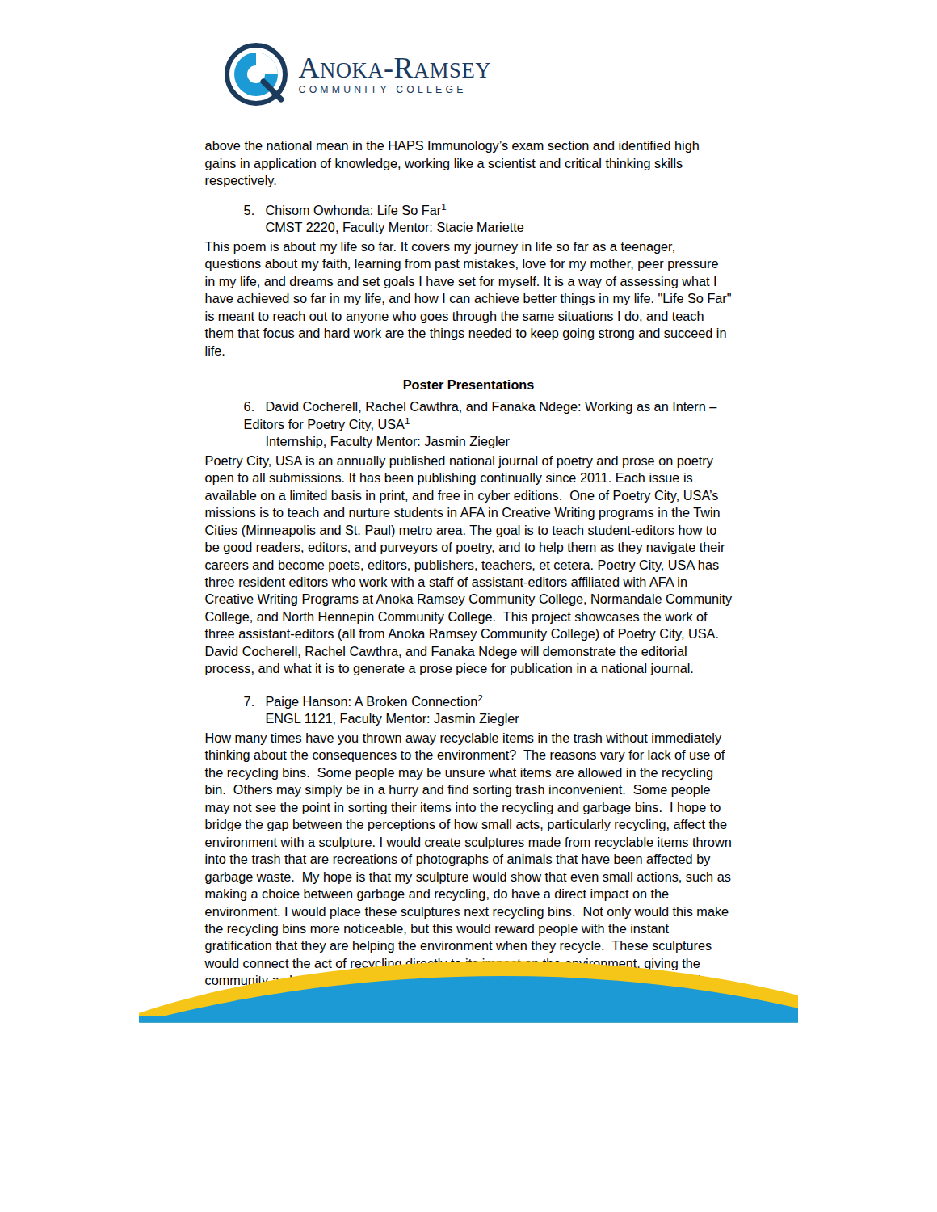ANOKA-RAMSEY
COMMUNITY COLLEGE
above the national mean in the HAPS Immunology’s exam section and identified high gains in application of knowledge, working like a scientist and critical thinking skills respectively.
5. Chisom Owhonda: Life So Far1 CMST 2220, Faculty Mentor: Stacie Mariette
This poem is about my life so far. It covers my journey in life so far as a teenager, questions about my faith, learning from past mistakes, love for my mother, peer pressure in my life, and dreams and set goals I have set for myself. It is a way of assessing what I have achieved so far in my life, and how I can achieve better things in my life. "Life So Far" is meant to reach out to anyone who goes through the same situations I do, and teach them that focus and hard work are the things needed to keep going strong and succeed in life.
Poster Presentations
6. David Cocherell, Rachel Cawthra, and Fanaka Ndege: Working as an Intern – Editors for Poetry City, USA1 Internship, Faculty Mentor: Jasmin Ziegler
Poetry City, USA is an annually published national journal of poetry and prose on poetry open to all submissions. It has been publishing continually since 2011. Each issue is available on a limited basis in print, and free in cyber editions. One of Poetry City, USA’s missions is to teach and nurture students in AFA in Creative Writing programs in the Twin Cities (Minneapolis and St. Paul) metro area. The goal is to teach student-editors how to be good readers, editors, and purveyors of poetry, and to help them as they navigate their careers and become poets, editors, publishers, teachers, et cetera. Poetry City, USA has three resident editors who work with a staff of assistant-editors affiliated with AFA in Creative Writing Programs at Anoka Ramsey Community College, Normandale Community College, and North Hennepin Community College. This project showcases the work of three assistant-editors (all from Anoka Ramsey Community College) of Poetry City, USA. David Cocherell, Rachel Cawthra, and Fanaka Ndege will demonstrate the editorial process, and what it is to generate a prose piece for publication in a national journal.
7. Paige Hanson: A Broken Connection2 ENGL 1121, Faculty Mentor: Jasmin Ziegler
How many times have you thrown away recyclable items in the trash without immediately thinking about the consequences to the environment? The reasons vary for lack of use of the recycling bins. Some people may be unsure what items are allowed in the recycling bin. Others may simply be in a hurry and find sorting trash inconvenient. Some people may not see the point in sorting their items into the recycling and garbage bins. I hope to bridge the gap between the perceptions of how small acts, particularly recycling, affect the environment with a sculpture. I would create sculptures made from recyclable items thrown into the trash that are recreations of photographs of animals that have been affected by garbage waste. My hope is that my sculpture would show that even small actions, such as making a choice between garbage and recycling, do have a direct impact on the environment. I would place these sculptures next recycling bins. Not only would this make the recycling bins more noticeable, but this would reward people with the instant gratification that they are helping the environment when they recycle. These sculptures would connect the act of recycling directly to its impact on the environment, giving the community a chance to participate in conservation efforts, and enlighten the community about their direct impact on the health of the environment.